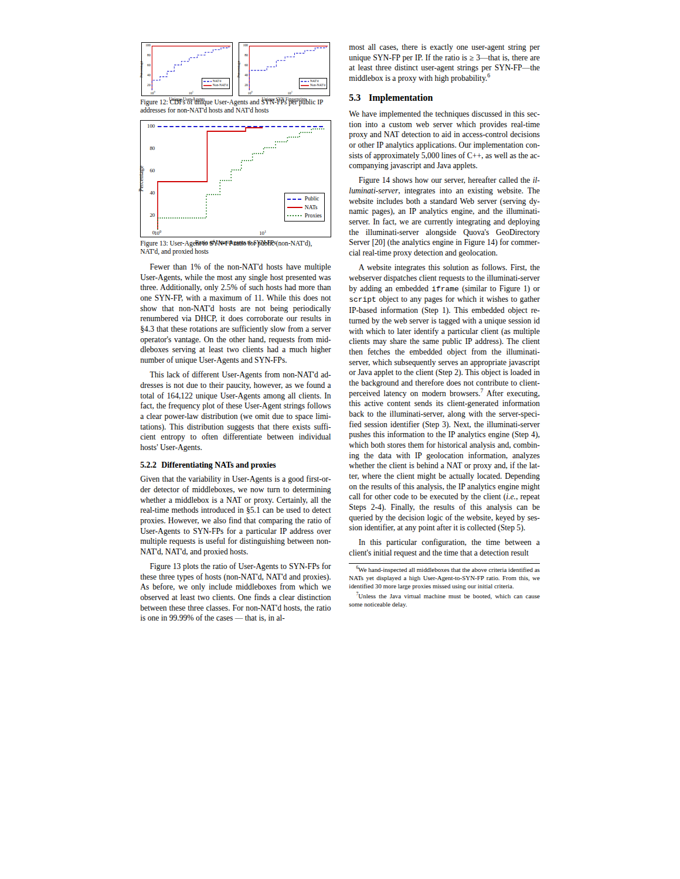Percentage
100 80 60 40 20
100 101
Unique User-Agents
NAT'd
Non-NAT'd
Percentage
100 80 60 40 20
100 101
Unique SYN Fingerprints
NAT'd
Non-NAT'd
Figure 12: CDFs of unique User-Agents and SYN-FPs per public IP addresses for non-NAT'd hosts and NAT'd hosts
Percentage
100 80 60 40 20 0
100 101
Ratio of User-Agents to SYN-FPs
Public
NATs
Proxies
Figure 13: User-Agent to SYN-FP ratio for public (non-NAT'd), NAT'd, and proxied hosts
Fewer than 1% of the non-NAT'd hosts have multiple User-Agents, while the most any single host presented was three. Additionally, only 2.5% of such hosts had more than one SYN-FP, with a maximum of 11. While this does not show that non-NAT'd hosts are not being periodically renumbered via DHCP, it does corroborate our results in §4.3 that these rotations are sufficiently slow from a server operator's vantage. On the other hand, requests from middleboxes serving at least two clients had a much higher number of unique User-Agents and SYN-FPs.
This lack of different User-Agents from non-NAT'd addresses is not due to their paucity, however, as we found a total of 164,122 unique User-Agents among all clients. In fact, the frequency plot of these User-Agent strings follows a clear power-law distribution (we omit due to space limitations). This distribution suggests that there exists sufficient entropy to often differentiate between individual hosts' User-Agents.
5.2.2 Differentiating NATs and proxies
Given that the variability in User-Agents is a good first-order detector of middleboxes, we now turn to determining whether a middlebox is a NAT or proxy. Certainly, all the real-time methods introduced in §5.1 can be used to detect proxies. However, we also find that comparing the ratio of User-Agents to SYN-FPs for a particular IP address over multiple requests is useful for distinguishing between non-NAT'd, NAT'd, and proxied hosts.
Figure 13 plots the ratio of User-Agents to SYN-FPs for these three types of hosts (non-NAT'd, NAT'd and proxies). As before, we only include middleboxes from which we observed at least two clients. One finds a clear distinction between these three classes. For non-NAT'd hosts, the ratio is one in 99.99% of the cases — that is, in al-
most all cases, there is exactly one user-agent string per unique SYN-FP per IP. If the ratio is ≥ 3—that is, there are at least three distinct user-agent strings per SYN-FP—the middlebox is a proxy with high probability.6
5.3 Implementation
We have implemented the techniques discussed in this section into a custom web server which provides real-time proxy and NAT detection to aid in access-control decisions or other IP analytics applications. Our implementation consists of approximately 5,000 lines of C++, as well as the accompanying javascript and Java applets.
Figure 14 shows how our server, hereafter called the illuminati-server, integrates into an existing website. The website includes both a standard Web server (serving dynamic pages), an IP analytics engine, and the illuminati-server. In fact, we are currently integrating and deploying the illuminati-server alongside Quova's GeoDirectory Server [20] (the analytics engine in Figure 14) for commercial real-time proxy detection and geolocation.
A website integrates this solution as follows. First, the webserver dispatches client requests to the illuminati-server by adding an embedded iframe (similar to Figure 1) or script object to any pages for which it wishes to gather IP-based information (Step 1). This embedded object returned by the web server is tagged with a unique session id with which to later identify a particular client (as multiple clients may share the same public IP address). The client then fetches the embedded object from the illuminati-server, which subsequently serves an appropriate javascript or Java applet to the client (Step 2). This object is loaded in the background and therefore does not contribute to client-perceived latency on modern browsers.7 After executing, this active content sends its client-generated information back to the illuminati-server, along with the server-specified session identifier (Step 3). Next, the illuminati-server pushes this information to the IP analytics engine (Step 4), which both stores them for historical analysis and, combining the data with IP geolocation information, analyzes whether the client is behind a NAT or proxy and, if the latter, where the client might be actually located. Depending on the results of this analysis, the IP analytics engine might call for other code to be executed by the client (i.e., repeat Steps 2-4). Finally, the results of this analysis can be queried by the decision logic of the website, keyed by session identifier, at any point after it is collected (Step 5).
In this particular configuration, the time between a client's initial request and the time that a detection result
6We hand-inspected all middleboxes that the above criteria identified as NATs yet displayed a high User-Agent-to-SYN-FP ratio. From this, we identified 30 more large proxies missed using our initial criteria.
7Unless the Java virtual machine must be booted, which can cause some noticeable delay.